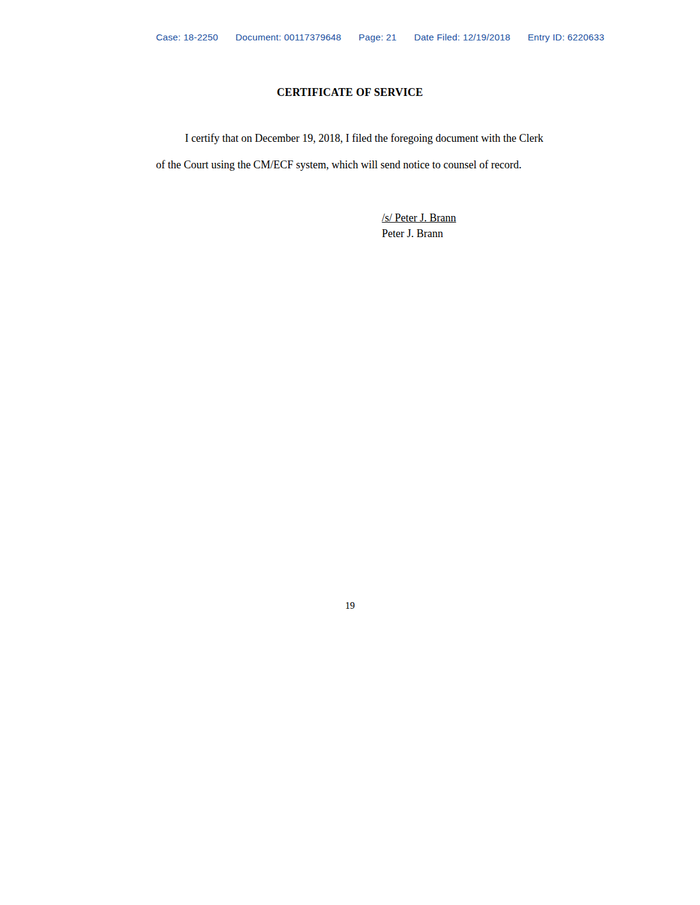Case: 18-2250 Document: 00117379648 Page: 21 Date Filed: 12/19/2018 Entry ID: 6220633
CERTIFICATE OF SERVICE
I certify that on December 19, 2018, I filed the foregoing document with the Clerk of the Court using the CM/ECF system, which will send notice to counsel of record.
/s/ Peter J. Brann
Peter J. Brann
19